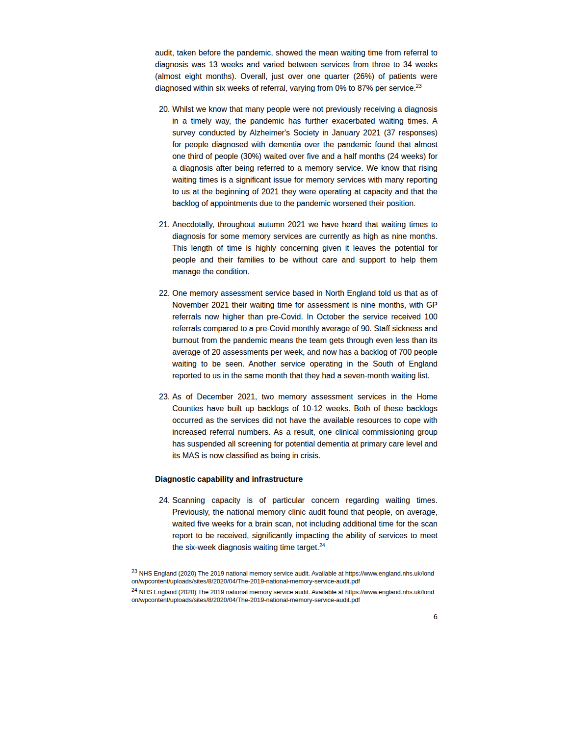audit, taken before the pandemic, showed the mean waiting time from referral to diagnosis was 13 weeks and varied between services from three to 34 weeks (almost eight months). Overall, just over one quarter (26%) of patients were diagnosed within six weeks of referral, varying from 0% to 87% per service.23
Whilst we know that many people were not previously receiving a diagnosis in a timely way, the pandemic has further exacerbated waiting times. A survey conducted by Alzheimer's Society in January 2021 (37 responses) for people diagnosed with dementia over the pandemic found that almost one third of people (30%) waited over five and a half months (24 weeks) for a diagnosis after being referred to a memory service. We know that rising waiting times is a significant issue for memory services with many reporting to us at the beginning of 2021 they were operating at capacity and that the backlog of appointments due to the pandemic worsened their position.
Anecdotally, throughout autumn 2021 we have heard that waiting times to diagnosis for some memory services are currently as high as nine months. This length of time is highly concerning given it leaves the potential for people and their families to be without care and support to help them manage the condition.
One memory assessment service based in North England told us that as of November 2021 their waiting time for assessment is nine months, with GP referrals now higher than pre-Covid. In October the service received 100 referrals compared to a pre-Covid monthly average of 90. Staff sickness and burnout from the pandemic means the team gets through even less than its average of 20 assessments per week, and now has a backlog of 700 people waiting to be seen. Another service operating in the South of England reported to us in the same month that they had a seven-month waiting list.
As of December 2021, two memory assessment services in the Home Counties have built up backlogs of 10-12 weeks. Both of these backlogs occurred as the services did not have the available resources to cope with increased referral numbers. As a result, one clinical commissioning group has suspended all screening for potential dementia at primary care level and its MAS is now classified as being in crisis.
Diagnostic capability and infrastructure
Scanning capacity is of particular concern regarding waiting times. Previously, the national memory clinic audit found that people, on average, waited five weeks for a brain scan, not including additional time for the scan report to be received, significantly impacting the ability of services to meet the six-week diagnosis waiting time target.24
23 NHS England (2020) The 2019 national memory service audit. Available at https://www.england.nhs.uk/london/wpcontent/uploads/sites/8/2020/04/The-2019-national-memory-service-audit.pdf
24 NHS England (2020) The 2019 national memory service audit. Available at https://www.england.nhs.uk/london/wpcontent/uploads/sites/8/2020/04/The-2019-national-memory-service-audit.pdf
6